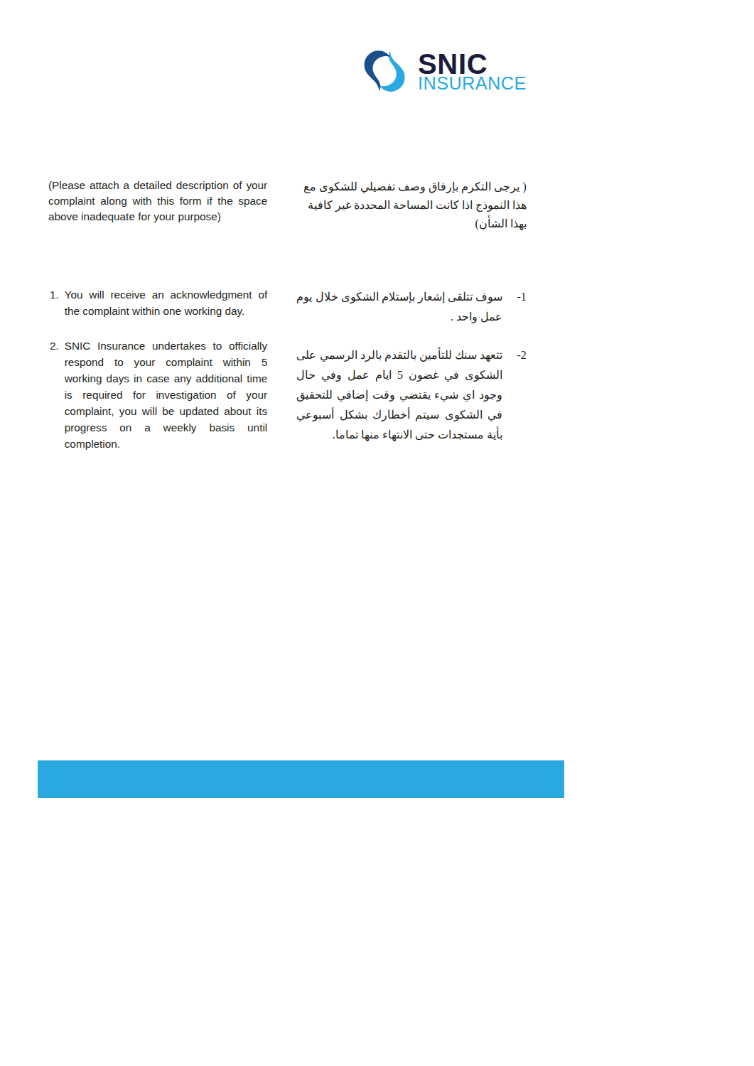SNIC INSURANCE
(Please attach a detailed description of your complaint along with this form if the space above inadequate for your purpose)
( يرجى التكرم بإرفاق وصف تفصيلي للشكوى مع هذا النموذج اذا كانت المساحة المحددة غير كافية بهذا الشأن)
You will receive an acknowledgment of the complaint within one working day.
SNIC Insurance undertakes to officially respond to your complaint within 5 working days in case any additional time is required for investigation of your complaint, you will be updated about its progress on a weekly basis until completion.
1-سوف تتلقى إشعار بإستلام الشكوى خلال يوم عمل واحد .
2-تتعهد سنك للتأمين بالتقدم بالرد الرسمي على الشكوى في غضون 5 ايام عمل وفي حال وجود اي شيء يقتضي وقت إضافي للتحقيق في الشكوى سيتم أخطارك بشكل أسبوعي بأية مستجدات حتى الانتهاء منها تماما.